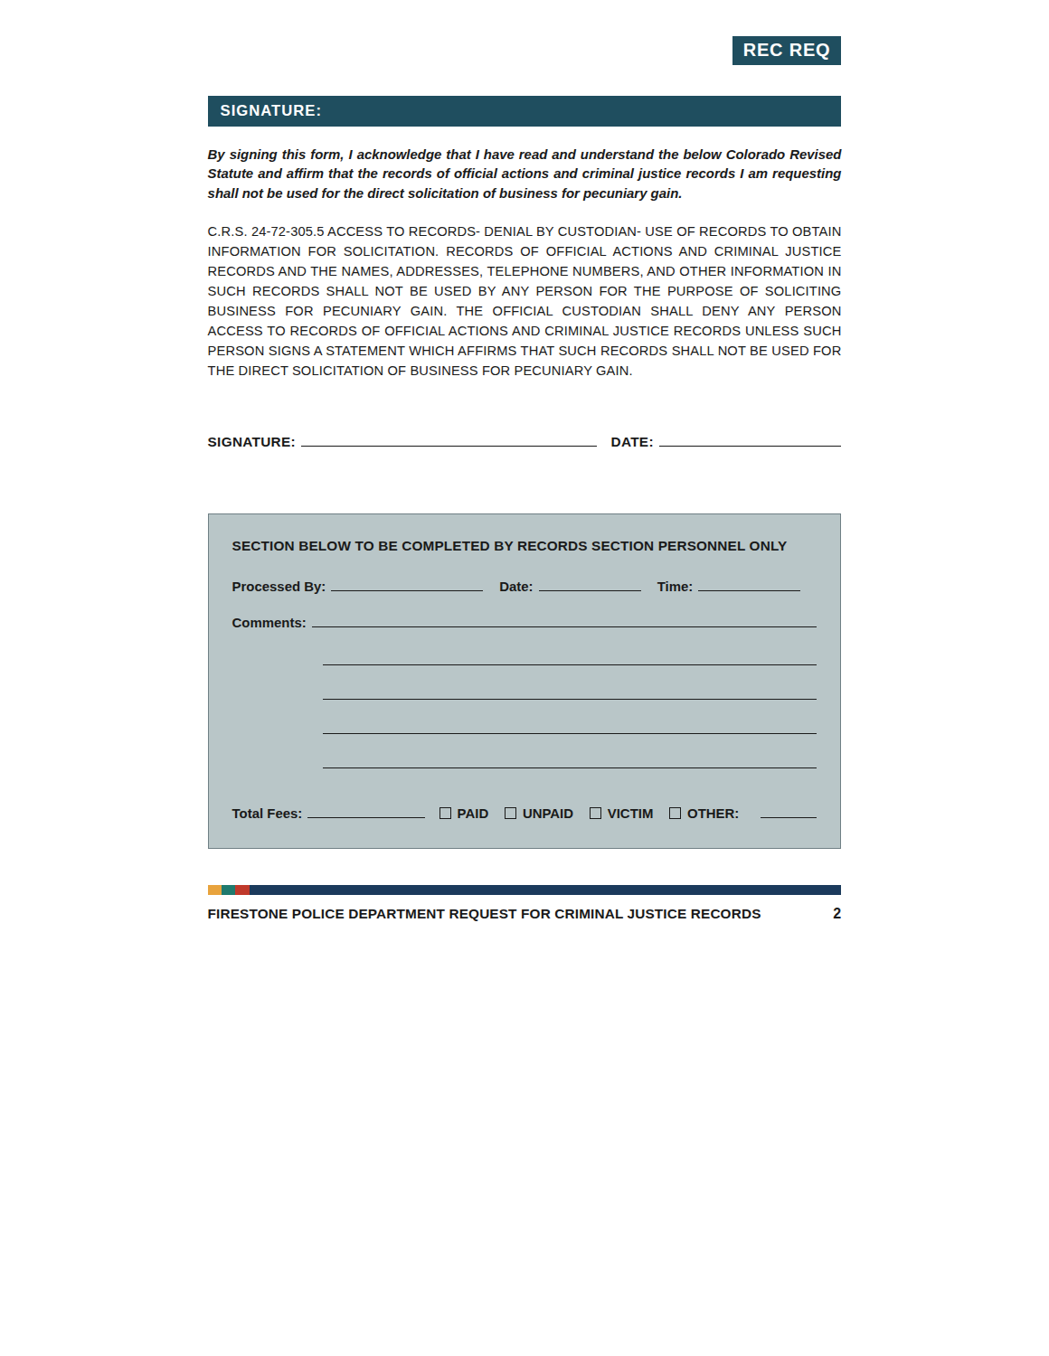REC REQ
SIGNATURE:
By signing this form, I acknowledge that I have read and understand the below Colorado Revised Statute and affirm that the records of official actions and criminal justice records I am requesting shall not be used for the direct solicitation of business for pecuniary gain.
C.R.S. 24-72-305.5 Access to records- denial by custodian- use of records to obtain information for solicitation. Records of official actions and criminal justice records and the names, addresses, telephone numbers, and other information in such records shall not be used by any person for the purpose of soliciting business for pecuniary gain. The official custodian shall deny any person access to records of official actions and criminal justice records unless such person signs a statement which affirms that such records shall not be used for the direct solicitation of business for pecuniary gain.
SIGNATURE: DATE:
SECTION BELOW TO BE COMPLETED BY RECORDS SECTION PERSONNEL ONLY
Processed By: Date: Time:
Comments:
Total Fees: PAID UNPAID VICTIM OTHER:
FIRESTONE POLICE DEPARTMENT REQUEST FOR CRIMINAL JUSTICE RECORDS 2